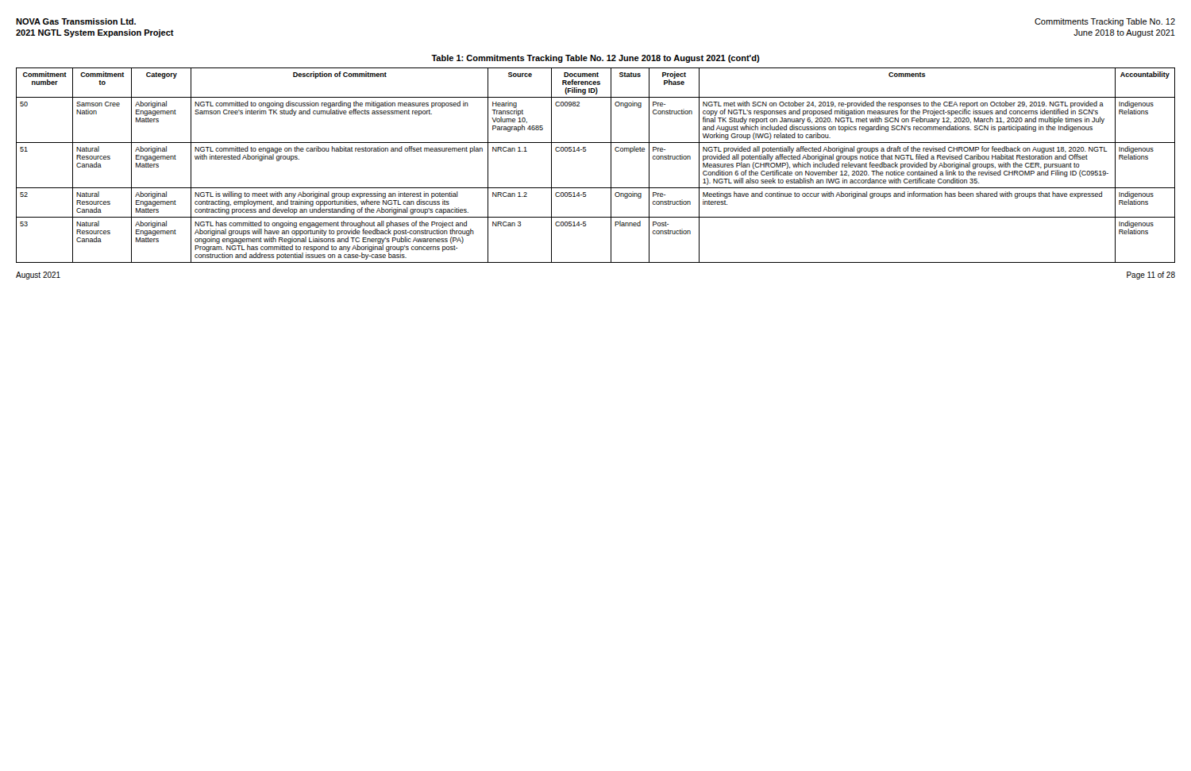NOVA Gas Transmission Ltd.
2021 NGTL System Expansion Project
Commitments Tracking Table No. 12
June 2018 to August 2021
Table 1: Commitments Tracking Table No. 12 June 2018 to August 2021 (cont'd)
| Commitment number | Commitment to | Category | Description of Commitment | Source | Document References (Filing ID) | Status | Project Phase | Comments | Accountability |
| --- | --- | --- | --- | --- | --- | --- | --- | --- | --- |
| 50 | Samson Cree Nation | Aboriginal Engagement Matters | NGTL committed to ongoing discussion regarding the mitigation measures proposed in Samson Cree's interim TK study and cumulative effects assessment report. | Hearing Transcript Volume 10, Paragraph 4685 | C00982 | Ongoing | Pre-Construction | NGTL met with SCN on October 24, 2019, re-provided the responses to the CEA report on October 29, 2019. NGTL provided a copy of NGTL's responses and proposed mitigation measures for the Project-specific issues and concerns identified in SCN's final TK Study report on January 6, 2020. NGTL met with SCN on February 12, 2020, March 11, 2020 and multiple times in July and August which included discussions on topics regarding SCN's recommendations. SCN is participating in the Indigenous Working Group (IWG) related to caribou. | Indigenous Relations |
| 51 | Natural Resources Canada | Aboriginal Engagement Matters | NGTL committed to engage on the caribou habitat restoration and offset measurement plan with interested Aboriginal groups. | NRCan 1.1 | C00514-5 | Complete | Pre-construction | NGTL provided all potentially affected Aboriginal groups a draft of the revised CHROMP for feedback on August 18, 2020. NGTL provided all potentially affected Aboriginal groups notice that NGTL filed a Revised Caribou Habitat Restoration and Offset Measures Plan (CHROMP), which included relevant feedback provided by Aboriginal groups, with the CER, pursuant to Condition 6 of the Certificate on November 12, 2020. The notice contained a link to the revised CHROMP and Filing ID (C09519-1). NGTL will also seek to establish an IWG in accordance with Certificate Condition 35. | Indigenous Relations |
| 52 | Natural Resources Canada | Aboriginal Engagement Matters | NGTL is willing to meet with any Aboriginal group expressing an interest in potential contracting, employment, and training opportunities, where NGTL can discuss its contracting process and develop an understanding of the Aboriginal group's capacities. | NRCan 1.2 | C00514-5 | Ongoing | Pre-construction | Meetings have and continue to occur with Aboriginal groups and information has been shared with groups that have expressed interest. | Indigenous Relations |
| 53 | Natural Resources Canada | Aboriginal Engagement Matters | NGTL has committed to ongoing engagement throughout all phases of the Project and Aboriginal groups will have an opportunity to provide feedback post-construction through ongoing engagement with Regional Liaisons and TC Energy's Public Awareness (PA) Program. NGTL has committed to respond to any Aboriginal group's concerns post-construction and address potential issues on a case-by-case basis. | NRCan 3 | C00514-5 | Planned | Post-construction | | Indigenous Relations |
August 2021
Page 11 of 28